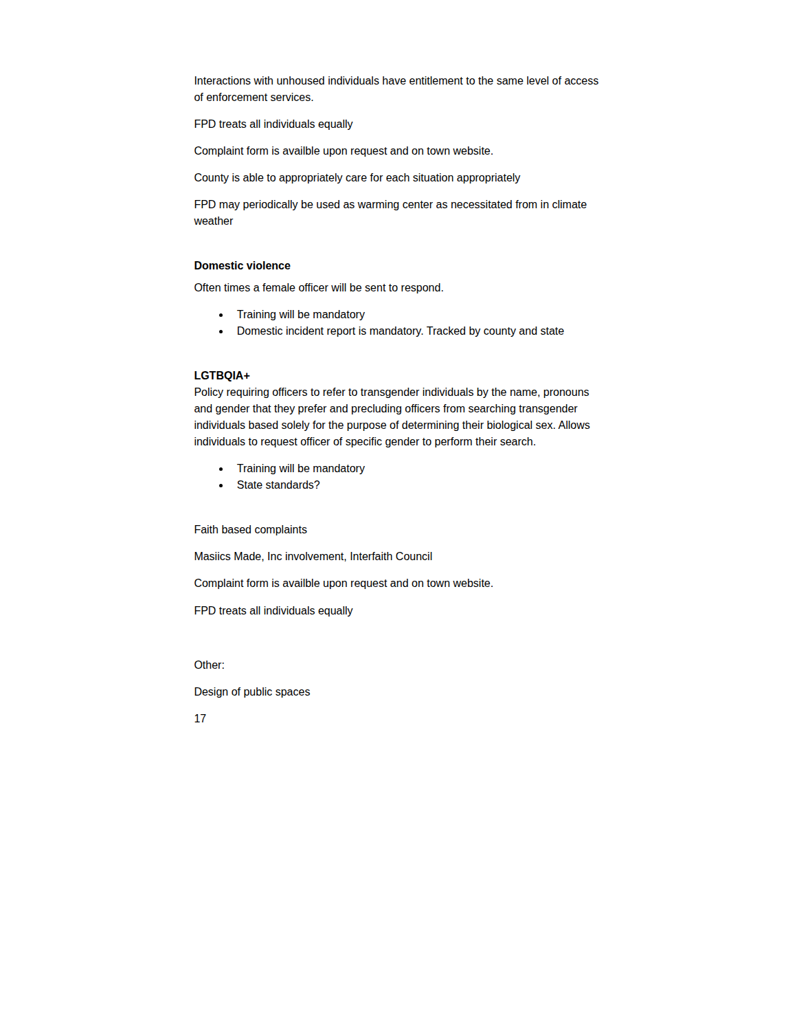Interactions with unhoused individuals have entitlement to the same level of access of enforcement services.
FPD treats all individuals equally
Complaint form is availble upon request and on town website.
County is able to appropriately care for each situation appropriately
FPD may periodically be used as warming center as necessitated from in climate weather
Domestic violence
Often times a female officer will be sent to respond.
Training will be mandatory
Domestic incident report is mandatory. Tracked by county and state
LGTBQIA+
Policy requiring officers to refer to transgender individuals by the name, pronouns and gender that they prefer and precluding officers from searching transgender individuals based solely for the purpose of determining their biological sex. Allows individuals to request officer of specific gender to perform their search.
Training will be mandatory
State standards?
Faith based complaints
Masiics Made, Inc involvement, Interfaith Council
Complaint form is availble upon request and on town website.
FPD treats all individuals equally
Other:
Design of public spaces
17